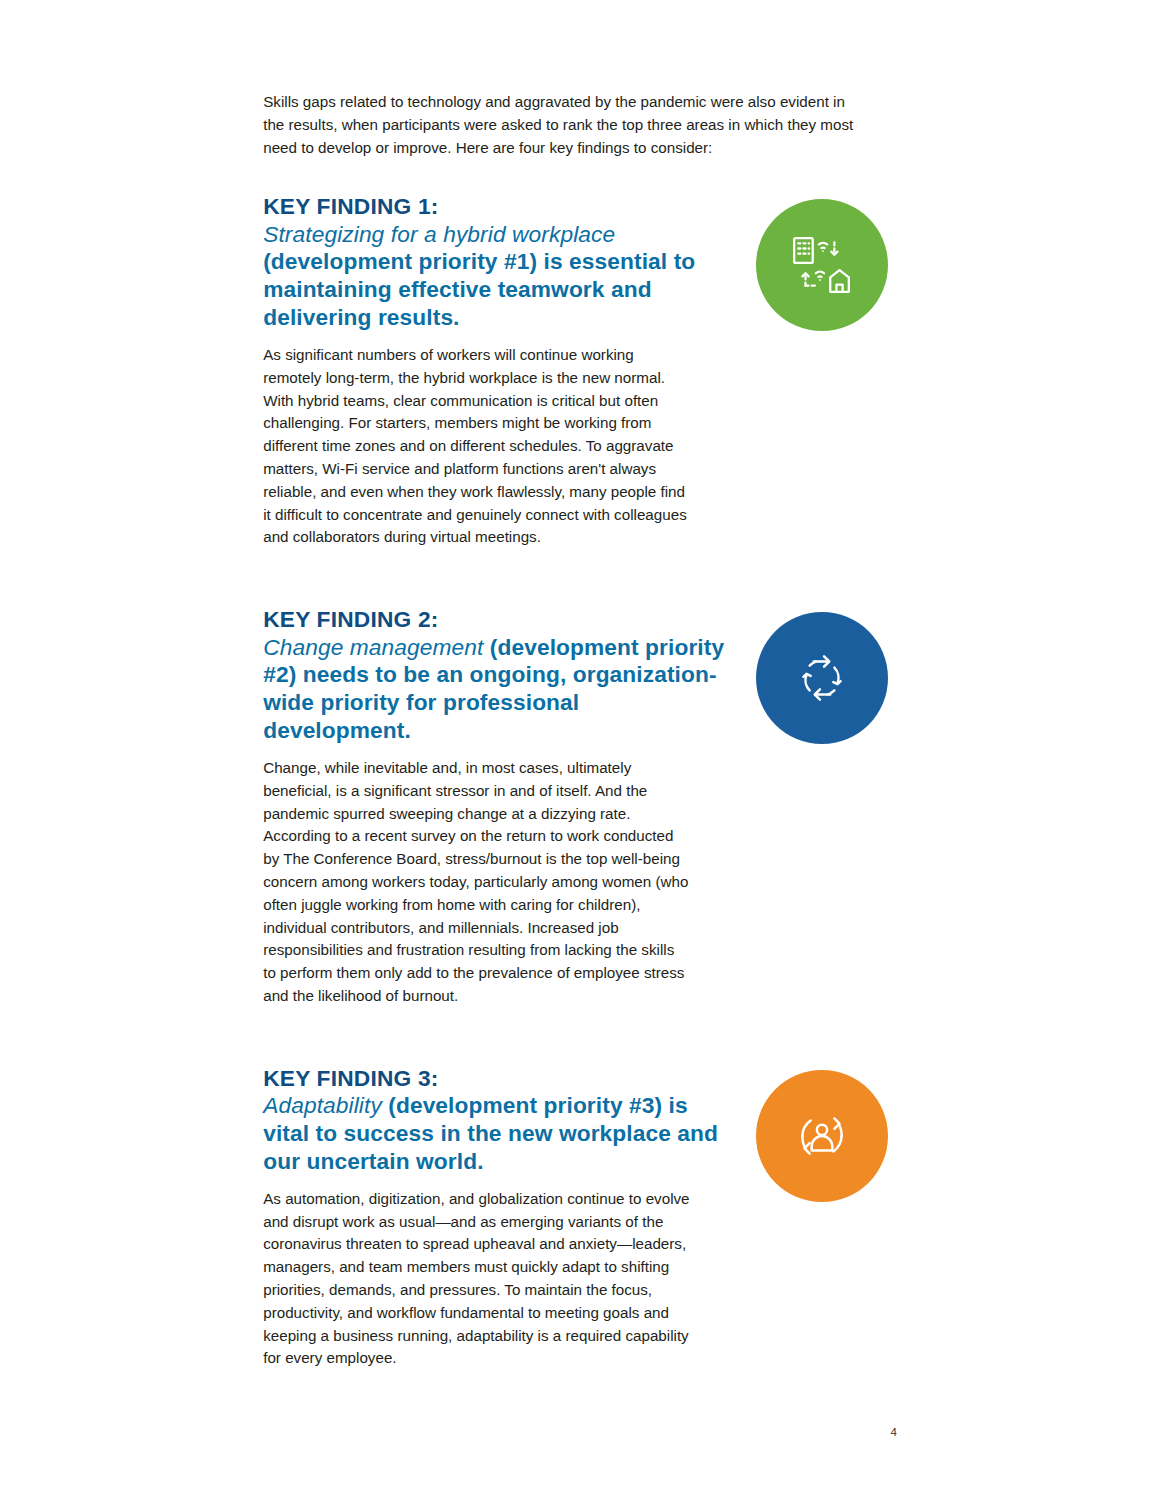Skills gaps related to technology and aggravated by the pandemic were also evident in the results, when participants were asked to rank the top three areas in which they most need to develop or improve. Here are four key findings to consider:
Key Finding 1: Strategizing for a hybrid workplace (development priority #1) is essential to maintaining effective teamwork and delivering results.
As significant numbers of workers will continue working remotely long-term, the hybrid workplace is the new normal. With hybrid teams, clear communication is critical but often challenging. For starters, members might be working from different time zones and on different schedules. To aggravate matters, Wi-Fi service and platform functions aren't always reliable, and even when they work flawlessly, many people find it difficult to concentrate and genuinely connect with colleagues and collaborators during virtual meetings.
Key Finding 2: Change management (development priority #2) needs to be an ongoing, organization-wide priority for professional development.
Change, while inevitable and, in most cases, ultimately beneficial, is a significant stressor in and of itself. And the pandemic spurred sweeping change at a dizzying rate. According to a recent survey on the return to work conducted by The Conference Board, stress/burnout is the top well-being concern among workers today, particularly among women (who often juggle working from home with caring for children), individual contributors, and millennials. Increased job responsibilities and frustration resulting from lacking the skills to perform them only add to the prevalence of employee stress and the likelihood of burnout.
Key Finding 3: Adaptability (development priority #3) is vital to success in the new workplace and our uncertain world.
As automation, digitization, and globalization continue to evolve and disrupt work as usual—and as emerging variants of the coronavirus threaten to spread upheaval and anxiety—leaders, managers, and team members must quickly adapt to shifting priorities, demands, and pressures. To maintain the focus, productivity, and workflow fundamental to meeting goals and keeping a business running, adaptability is a required capability for every employee.
4